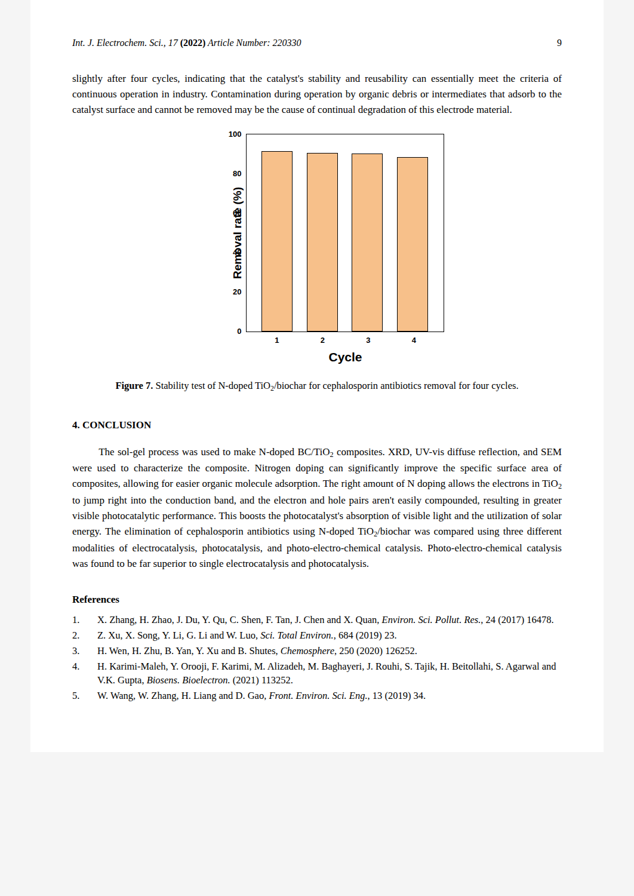Int. J. Electrochem. Sci., 17 (2022) Article Number: 220330
9
slightly after four cycles, indicating that the catalyst's stability and reusability can essentially meet the criteria of continuous operation in industry. Contamination during operation by organic debris or intermediates that adsorb to the catalyst surface and cannot be removed may be the cause of continual degradation of this electrode material.
100 80 60 40 20 0
Removal rate (%)
1234
Cycle
Figure 7. Stability test of N-doped TiO2/biochar for cephalosporin antibiotics removal for four cycles.
4. CONCLUSION
The sol-gel process was used to make N-doped BC/TiO2 composites. XRD, UV-vis diffuse reflection, and SEM were used to characterize the composite. Nitrogen doping can significantly improve the specific surface area of composites, allowing for easier organic molecule adsorption. The right amount of N doping allows the electrons in TiO2 to jump right into the conduction band, and the electron and hole pairs aren't easily compounded, resulting in greater visible photocatalytic performance. This boosts the photocatalyst's absorption of visible light and the utilization of solar energy. The elimination of cephalosporin antibiotics using N-doped TiO2/biochar was compared using three different modalities of electrocatalysis, photocatalysis, and photo-electro-chemical catalysis. Photo-electro-chemical catalysis was found to be far superior to single electrocatalysis and photocatalysis.
References
1. X. Zhang, H. Zhao, J. Du, Y. Qu, C. Shen, F. Tan, J. Chen and X. Quan, Environ. Sci. Pollut. Res., 24 (2017) 16478.
2. Z. Xu, X. Song, Y. Li, G. Li and W. Luo, Sci. Total Environ., 684 (2019) 23.
3. H. Wen, H. Zhu, B. Yan, Y. Xu and B. Shutes, Chemosphere, 250 (2020) 126252.
4. H. Karimi-Maleh, Y. Orooji, F. Karimi, M. Alizadeh, M. Baghayeri, J. Rouhi, S. Tajik, H. Beitollahi, S. Agarwal and V.K. Gupta, Biosens. Bioelectron. (2021) 113252.
5. W. Wang, W. Zhang, H. Liang and D. Gao, Front. Environ. Sci. Eng., 13 (2019) 34.